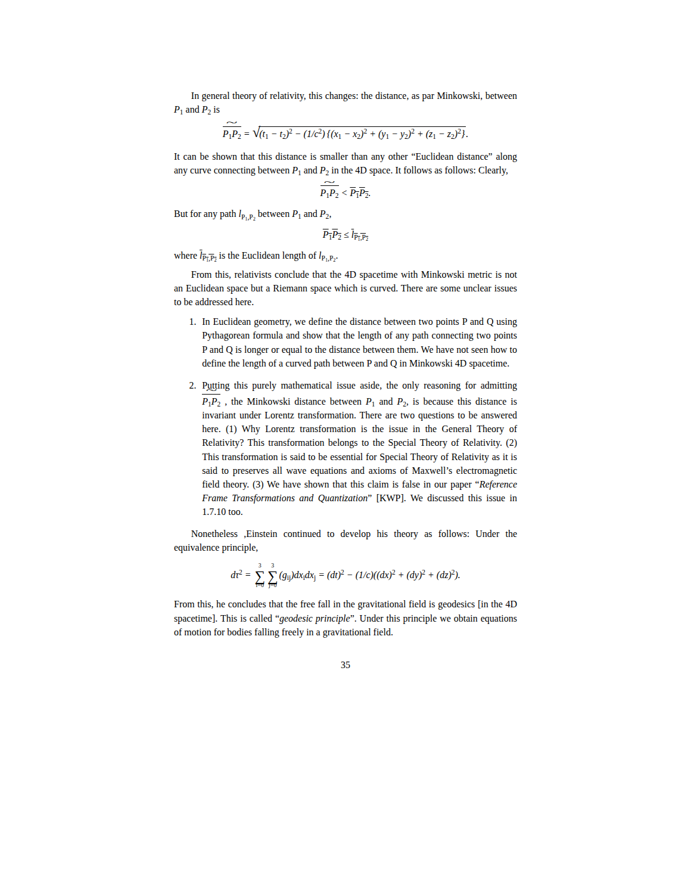In general theory of relativity, this changes: the distance, as par Minkowski, between P1 and P2 is
P1P2 = (t1 − t2)2 − (1/c2) {(x1 − x2)2 + (y1 − y2)2 + (z1 − z2)2}.
It can be shown that this distance is smaller than any other “Euclidean distance” along any curve connecting between P1 and P2 in the 4D space. It follows as follows: Clearly,
P1P2 < P1P2.
But for any path lP1,P2 between P1 and P2,
P1P2 ≤ lP1,P2
where lP1,P2 is the Euclidean length of lP1,P2.
From this, relativists conclude that the 4D spacetime with Minkowski metric is not an Euclidean space but a Riemann space which is curved. There are some unclear issues to be addressed here.
In Euclidean geometry, we define the distance between two points P and Q using Pythagorean formula and show that the length of any path connecting two points P and Q is longer or equal to the distance between them. We have not seen how to define the length of a curved path between P and Q in Minkowski 4D spacetime.
Putting this purely mathematical issue aside, the only reasoning for admitting P1P2 , the Minkowski distance between P1 and P2, is because this distance is invariant under Lorentz transformation. There are two questions to be answered here. (1) Why Lorentz transformation is the issue in the General Theory of Relativity? This transformation belongs to the Special Theory of Relativity. (2) This transformation is said to be essential for Special Theory of Relativity as it is said to preserves all wave equations and axioms of Maxwell’s electromagnetic field theory. (3) We have shown that this claim is false in our paper “Reference Frame Transformations and Quantization” [KWP]. We discussed this issue in 1.7.10 too.
Nonetheless ,Einstein continued to develop his theory as follows: Under the equivalence principle,
dτ2 = 3∑i=03∑j=0(gij)dxidxj = (dt)2 − (1/c)((dx)2 + (dy)2 + (dz)2).
From this, he concludes that the free fall in the gravitational field is geodesics [in the 4D spacetime]. This is called “geodesic principle”. Under this principle we obtain equations of motion for bodies falling freely in a gravitational field.
35